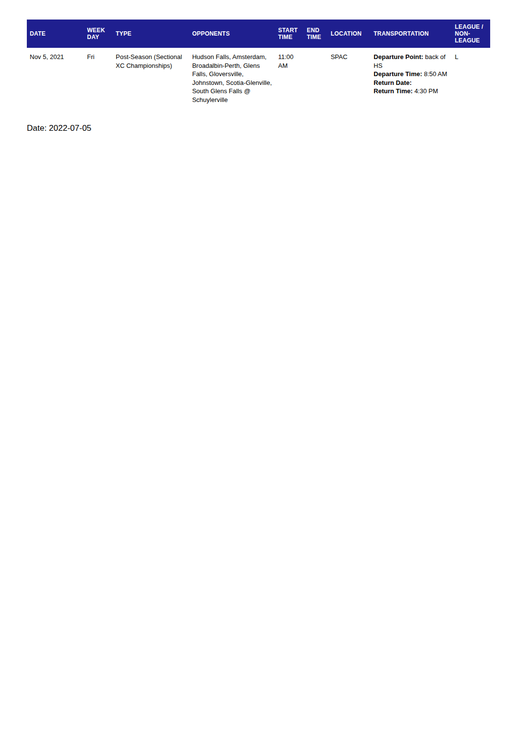| DATE | WEEK DAY | TYPE | OPPONENTS | START TIME | END TIME | LOCATION | TRANSPORTATION | LEAGUE / NON-LEAGUE |
| --- | --- | --- | --- | --- | --- | --- | --- | --- |
| Nov 5, 2021 | Fri | Post-Season (Sectional XC Championships) | Hudson Falls, Amsterdam, Broadalbin-Perth, Glens Falls, Gloversville, Johnstown, Scotia-Glenville, South Glens Falls @ Schuylerville | 11:00 AM | | SPAC | Departure Point: back of HS Departure Time: 8:50 AM Return Date: Return Time: 4:30 PM | L |
Date: 2022-07-05